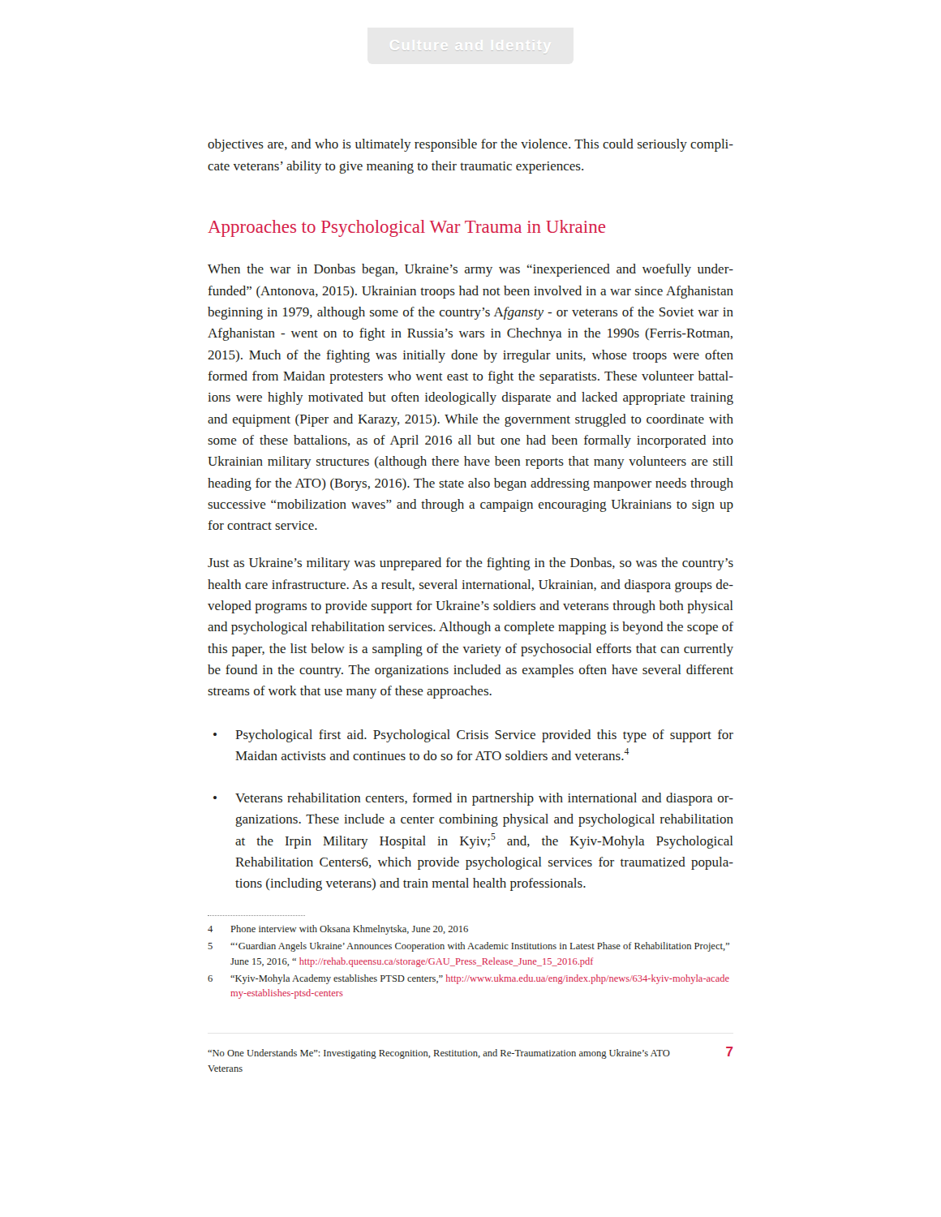Culture and Identity
objectives are, and who is ultimately responsible for the violence. This could seriously complicate veterans’ ability to give meaning to their traumatic experiences.
Approaches to Psychological War Trauma in Ukraine
When the war in Donbas began, Ukraine’s army was “inexperienced and woefully underfunded” (Antonova, 2015). Ukrainian troops had not been involved in a war since Afghanistan beginning in 1979, although some of the country’s Afgansty - or veterans of the Soviet war in Afghanistan - went on to fight in Russia’s wars in Chechnya in the 1990s (Ferris-Rotman, 2015). Much of the fighting was initially done by irregular units, whose troops were often formed from Maidan protesters who went east to fight the separatists. These volunteer battalions were highly motivated but often ideologically disparate and lacked appropriate training and equipment (Piper and Karazy, 2015). While the government struggled to coordinate with some of these battalions, as of April 2016 all but one had been formally incorporated into Ukrainian military structures (although there have been reports that many volunteers are still heading for the ATO) (Borys, 2016). The state also began addressing manpower needs through successive “mobilization waves” and through a campaign encouraging Ukrainians to sign up for contract service.
Just as Ukraine’s military was unprepared for the fighting in the Donbas, so was the country’s health care infrastructure. As a result, several international, Ukrainian, and diaspora groups developed programs to provide support for Ukraine’s soldiers and veterans through both physical and psychological rehabilitation services. Although a complete mapping is beyond the scope of this paper, the list below is a sampling of the variety of psychosocial efforts that can currently be found in the country. The organizations included as examples often have several different streams of work that use many of these approaches.
Psychological first aid. Psychological Crisis Service provided this type of support for Maidan activists and continues to do so for ATO soldiers and veterans.4
Veterans rehabilitation centers, formed in partnership with international and diaspora organizations. These include a center combining physical and psychological rehabilitation at the Irpin Military Hospital in Kyiv;5 and, the Kyiv-Mohyla Psychological Rehabilitation Centers6, which provide psychological services for traumatized populations (including veterans) and train mental health professionals.
4
Phone interview with Oksana Khmelnytska, June 20, 2016
5
“‘Guardian Angels Ukraine’ Announces Cooperation with Academic Institutions in Latest Phase of Rehabilitation Project,” June 15, 2016, “ http://rehab.queensu.ca/storage/GAU_Press_Release_June_15_2016.pdf
6
“Kyiv-Mohyla Academy establishes PTSD centers,” http://www.ukma.edu.ua/eng/index.php/news/634-kyiv-mohyla-academy-establishes-ptsd-centers
“No One Understands Me”: Investigating Recognition, Restitution, and Re-Traumatization among Ukraine’s ATO Veterans
7